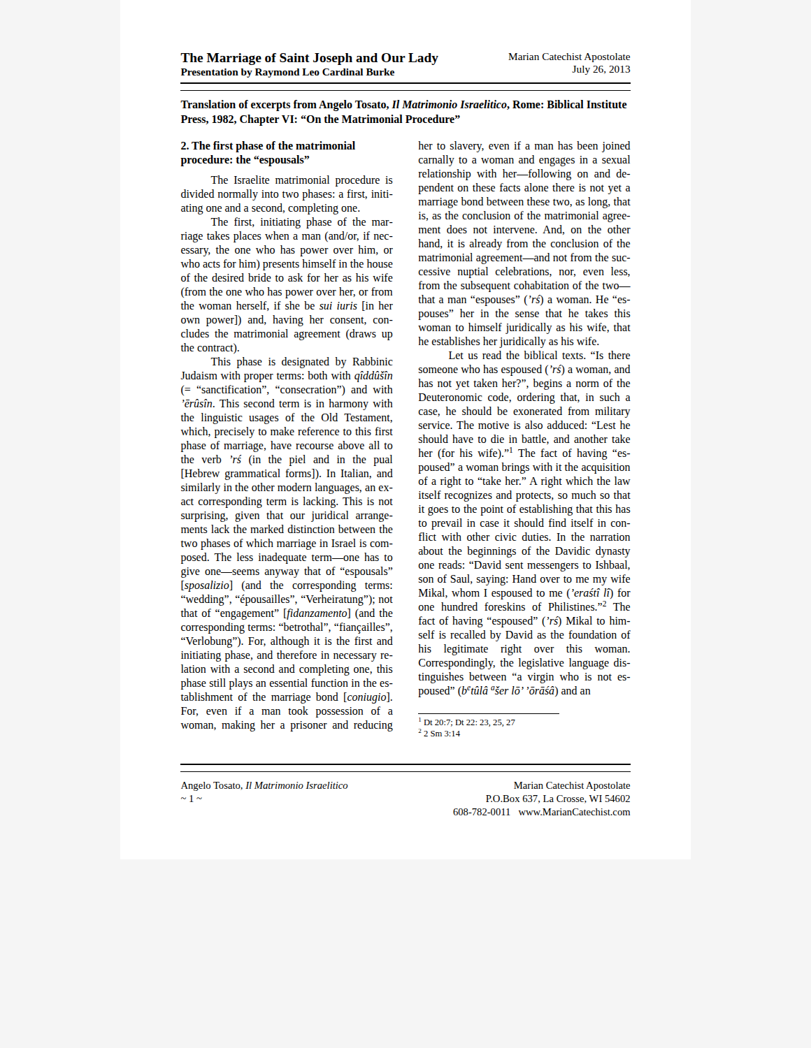The Marriage of Saint Joseph and Our Lady
Presentation by Raymond Leo Cardinal Burke
Marian Catechist Apostolate
July 26, 2013
Translation of excerpts from Angelo Tosato, Il Matrimonio Israelitico, Rome: Biblical Institute Press, 1982, Chapter VI: “On the Matrimonial Procedure”
2. The first phase of the matrimonial
procedure: the “espousals”
The Israelite matrimonial procedure is divided normally into two phases: a first, initiating one and a second, completing one.
The first, initiating phase of the marriage takes places when a man (and/or, if necessary, the one who has power over him, or who acts for him) presents himself in the house of the desired bride to ask for her as his wife (from the one who has power over her, or from the woman herself, if she be sui iuris [in her own power]) and, having her consent, concludes the matrimonial agreement (draws up the contract).
This phase is designated by Rabbinic Judaism with proper terms: both with qîddûšîn (= “sanctification”, “consecration”) and with ’ērûsîn. This second term is in harmony with the linguistic usages of the Old Testament, which, precisely to make reference to this first phase of marriage, have recourse above all to the verb ’rś (in the piel and in the pual [Hebrew grammatical forms]). In Italian, and similarly in the other modern languages, an exact corresponding term is lacking. This is not surprising, given that our juridical arrangements lack the marked distinction between the two phases of which marriage in Israel is composed. The less inadequate term—one has to give one—seems anyway that of “espousals” [sposalizio] (and the corresponding terms: “wedding”, “épousailles”, “Verheiratung”); not that of “engagement” [fidanzamento] (and the corresponding terms: “betrothal”, “fiançailles”, “Verlobung”). For, although it is the first and initiating phase, and therefore in necessary relation with a second and completing one, this phase still plays an essential function in the establishment of the marriage bond [coniugio]. For, even if a man took possession of a woman, making her a prisoner and reducing her to slavery, even if a man has been joined carnally to a woman and engages in a sexual relationship with her—following on and dependent on these facts alone there is not yet a marriage bond between these two, as long, that is, as the conclusion of the matrimonial agreement does not intervene. And, on the other hand, it is already from the conclusion of the matrimonial agreement—and not from the successive nuptial celebrations, nor, even less, from the subsequent cohabitation of the two—that a man “espouses” (’rś) a woman. He “espouses” her in the sense that he takes this woman to himself juridically as his wife, that he establishes her juridically as his wife.
Let us read the biblical texts. “Is there someone who has espoused (’rś) a woman, and has not yet taken her?”, begins a norm of the Deuteronomic code, ordering that, in such a case, he should be exonerated from military service. The motive is also adduced: “Lest he should have to die in battle, and another take her (for his wife).”1 The fact of having “espoused” a woman brings with it the acquisition of a right to “take her.” A right which the law itself recognizes and protects, so much so that it goes to the point of establishing that this has to prevail in case it should find itself in conflict with other civic duties. In the narration about the beginnings of the Davidic dynasty one reads: “David sent messengers to Ishbaal, son of Saul, saying: Hand over to me my wife Mikal, whom I espoused to me (’eraśtî lî) for one hundred foreskins of Philistines.”2 The fact of having “espoused” (’rś) Mikal to himself is recalled by David as the foundation of his legitimate right over this woman. Correspondingly, the legislative language distinguishes between “a virgin who is not espoused” (betûlâ ašer lō’ ’ōrāśâ) and an
1 Dt 20:7; Dt 22: 23, 25, 27
2 2 Sm 3:14
Angelo Tosato, Il Matrimonio Israelitico
~ 1 ~
Marian Catechist Apostolate
P.O.Box 637, La Crosse, WI 54602
608-782-0011 www.MarianCatechist.com